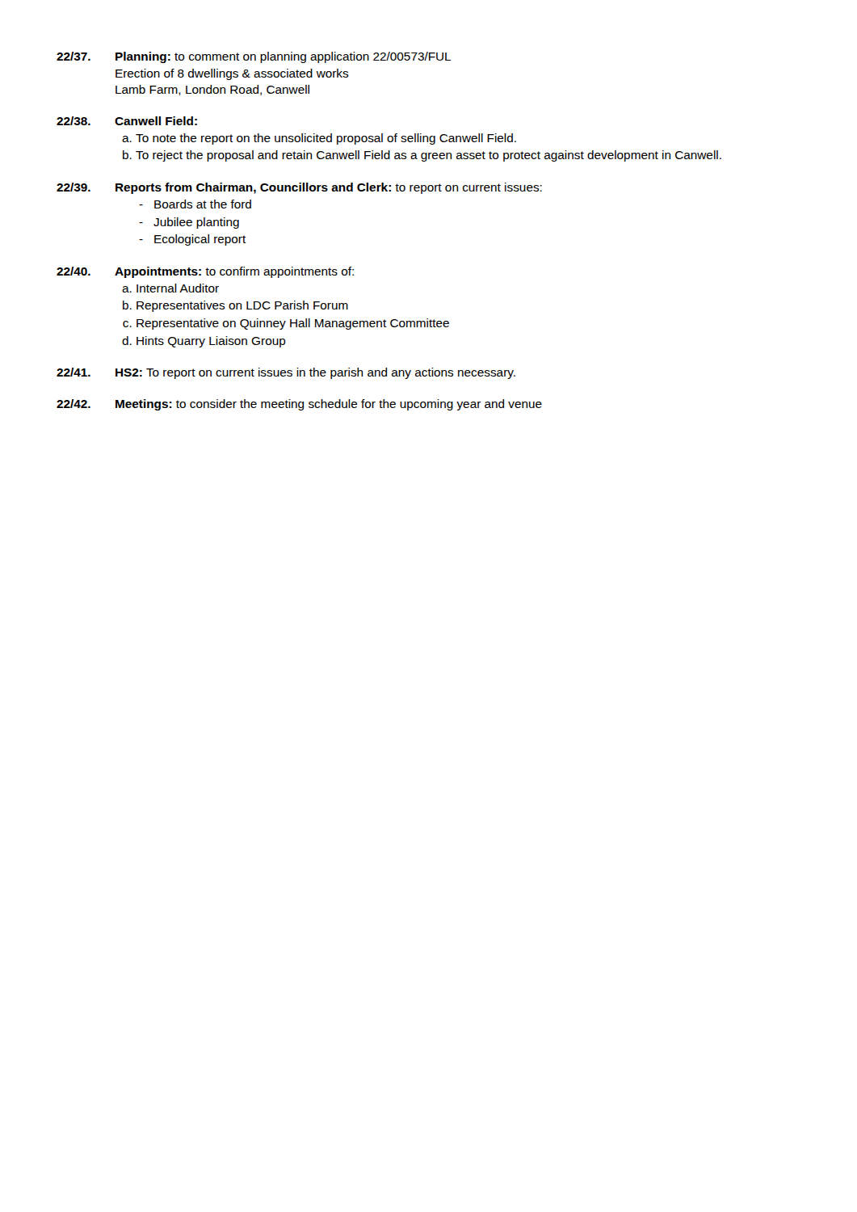22/37.
Planning: to comment on planning application 22/00573/FUL
Erection of 8 dwellings & associated works
Lamb Farm, London Road, Canwell
22/38.
Canwell Field:
To note the report on the unsolicited proposal of selling Canwell Field.
To reject the proposal and retain Canwell Field as a green asset to protect against development in Canwell.
22/39.
Reports from Chairman, Councillors and Clerk: to report on current issues:
Boards at the ford
Jubilee planting
Ecological report
22/40.
Appointments: to confirm appointments of:
Internal Auditor
Representatives on LDC Parish Forum
Representative on Quinney Hall Management Committee
Hints Quarry Liaison Group
22/41.
HS2: To report on current issues in the parish and any actions necessary.
22/42.
Meetings: to consider the meeting schedule for the upcoming year and venue